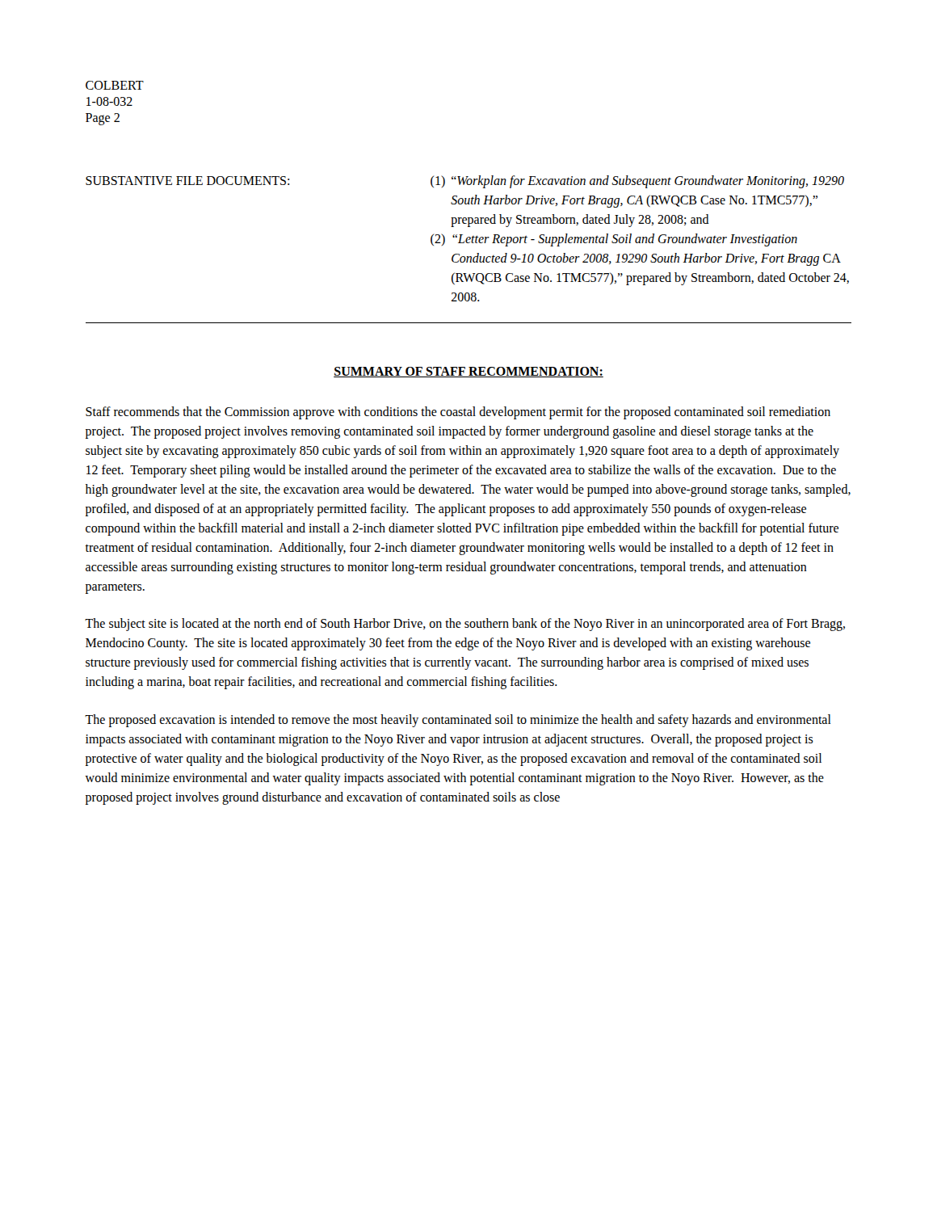COLBERT
1-08-032
Page 2
| SUBSTANTIVE FILE DOCUMENTS: | (1) “ Workplan for Excavation and Subsequent Groundwater Monitoring, 19290 South Harbor Drive, Fort Bragg, CA (RWQCB Case No. 1TMC577),” prepared by Streamborn, dated July 28, 2008; and (2) “Letter Report - Supplemental Soil and Groundwater Investigation Conducted 9-10 October 2008, 19290 South Harbor Drive, Fort Bragg CA (RWQCB Case No. 1TMC577),” prepared by Streamborn, dated October 24, 2008. |
SUMMARY OF STAFF RECOMMENDATION:
Staff recommends that the Commission approve with conditions the coastal development permit for the proposed contaminated soil remediation project. The proposed project involves removing contaminated soil impacted by former underground gasoline and diesel storage tanks at the subject site by excavating approximately 850 cubic yards of soil from within an approximately 1,920 square foot area to a depth of approximately 12 feet. Temporary sheet piling would be installed around the perimeter of the excavated area to stabilize the walls of the excavation. Due to the high groundwater level at the site, the excavation area would be dewatered. The water would be pumped into above-ground storage tanks, sampled, profiled, and disposed of at an appropriately permitted facility. The applicant proposes to add approximately 550 pounds of oxygen-release compound within the backfill material and install a 2-inch diameter slotted PVC infiltration pipe embedded within the backfill for potential future treatment of residual contamination. Additionally, four 2-inch diameter groundwater monitoring wells would be installed to a depth of 12 feet in accessible areas surrounding existing structures to monitor long-term residual groundwater concentrations, temporal trends, and attenuation parameters.
The subject site is located at the north end of South Harbor Drive, on the southern bank of the Noyo River in an unincorporated area of Fort Bragg, Mendocino County. The site is located approximately 30 feet from the edge of the Noyo River and is developed with an existing warehouse structure previously used for commercial fishing activities that is currently vacant. The surrounding harbor area is comprised of mixed uses including a marina, boat repair facilities, and recreational and commercial fishing facilities.
The proposed excavation is intended to remove the most heavily contaminated soil to minimize the health and safety hazards and environmental impacts associated with contaminant migration to the Noyo River and vapor intrusion at adjacent structures. Overall, the proposed project is protective of water quality and the biological productivity of the Noyo River, as the proposed excavation and removal of the contaminated soil would minimize environmental and water quality impacts associated with potential contaminant migration to the Noyo River. However, as the proposed project involves ground disturbance and excavation of contaminated soils as close